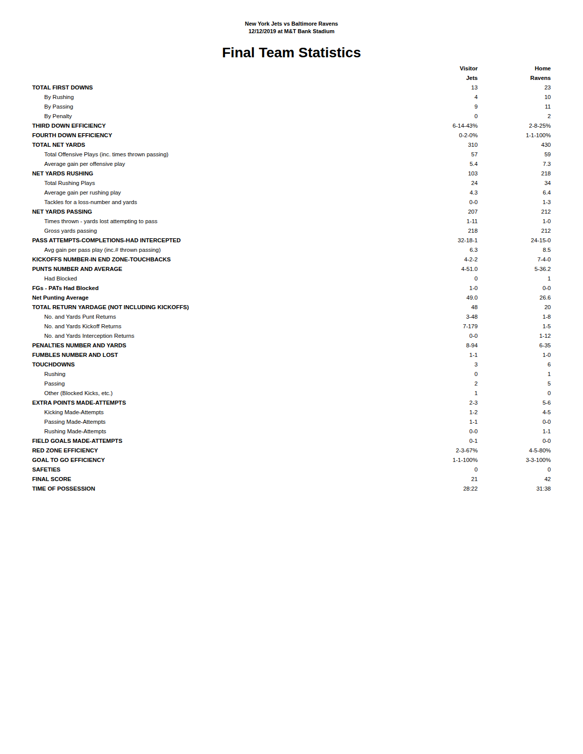New York Jets vs Baltimore Ravens
12/12/2019 at M&T Bank Stadium
Final Team Statistics
| | Visitor | Home |
| --- | --- | --- |
| | Jets | Ravens |
| Total First Downs | 13 | 23 |
| By Rushing | 4 | 10 |
| By Passing | 9 | 11 |
| By Penalty | 0 | 2 |
| Third Down Efficiency | 6-14-43% | 2-8-25% |
| Fourth Down Efficiency | 0-2-0% | 1-1-100% |
| Total Net Yards | 310 | 430 |
| Total Offensive Plays (inc. times thrown passing) | 57 | 59 |
| Average gain per offensive play | 5.4 | 7.3 |
| Net Yards Rushing | 103 | 218 |
| Total Rushing Plays | 24 | 34 |
| Average gain per rushing play | 4.3 | 6.4 |
| Tackles for a loss-number and yards | 0-0 | 1-3 |
| Net Yards Passing | 207 | 212 |
| Times thrown - yards lost attempting to pass | 1-11 | 1-0 |
| Gross yards passing | 218 | 212 |
| Pass Attempts-Completions-Had Intercepted | 32-18-1 | 24-15-0 |
| Avg gain per pass play (inc.# thrown passing) | 6.3 | 8.5 |
| Kickoffs Number-In End Zone-Touchbacks | 4-2-2 | 7-4-0 |
| Punts Number and Average | 4-51.0 | 5-36.2 |
| Had Blocked | 0 | 1 |
| FGs - PATs Had Blocked | 1-0 | 0-0 |
| Net Punting Average | 49.0 | 26.6 |
| Total Return Yardage (Not Including Kickoffs) | 48 | 20 |
| No. and Yards Punt Returns | 3-48 | 1-8 |
| No. and Yards Kickoff Returns | 7-179 | 1-5 |
| No. and Yards Interception Returns | 0-0 | 1-12 |
| Penalties Number and Yards | 8-94 | 6-35 |
| Fumbles Number and Lost | 1-1 | 1-0 |
| Touchdowns | 3 | 6 |
| Rushing | 0 | 1 |
| Passing | 2 | 5 |
| Other (Blocked Kicks, etc.) | 1 | 0 |
| Extra Points Made-Attempts | 2-3 | 5-6 |
| Kicking Made-Attempts | 1-2 | 4-5 |
| Passing Made-Attempts | 1-1 | 0-0 |
| Rushing Made-Attempts | 0-0 | 1-1 |
| Field Goals Made-Attempts | 0-1 | 0-0 |
| Red Zone Efficiency | 2-3-67% | 4-5-80% |
| Goal to Go Efficiency | 1-1-100% | 3-3-100% |
| Safeties | 0 | 0 |
| Final Score | 21 | 42 |
| Time of Possession | 28:22 | 31:38 |